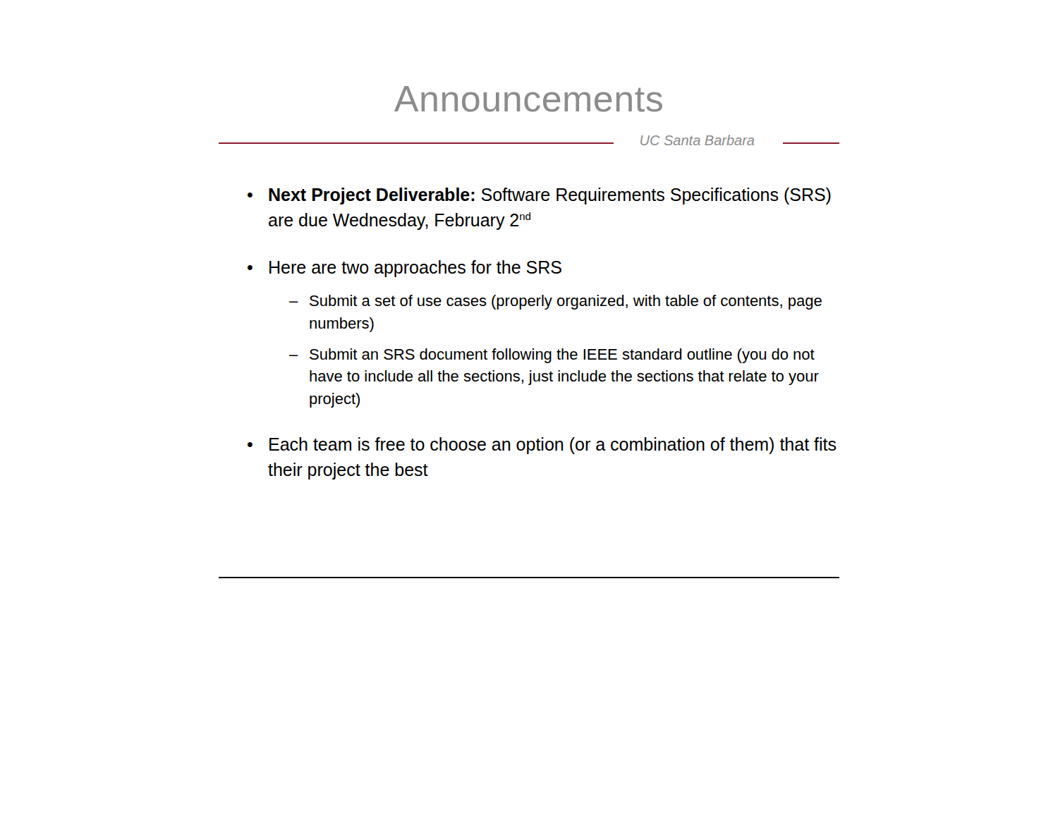Announcements
UC Santa Barbara
Next Project Deliverable: Software Requirements Specifications (SRS) are due Wednesday, February 2nd
Here are two approaches for the SRS
Submit a set of use cases (properly organized, with table of contents, page numbers)
Submit an SRS document following the IEEE standard outline (you do not have to include all the sections, just include the sections that relate to your project)
Each team is free to choose an option (or a combination of them) that fits their project the best